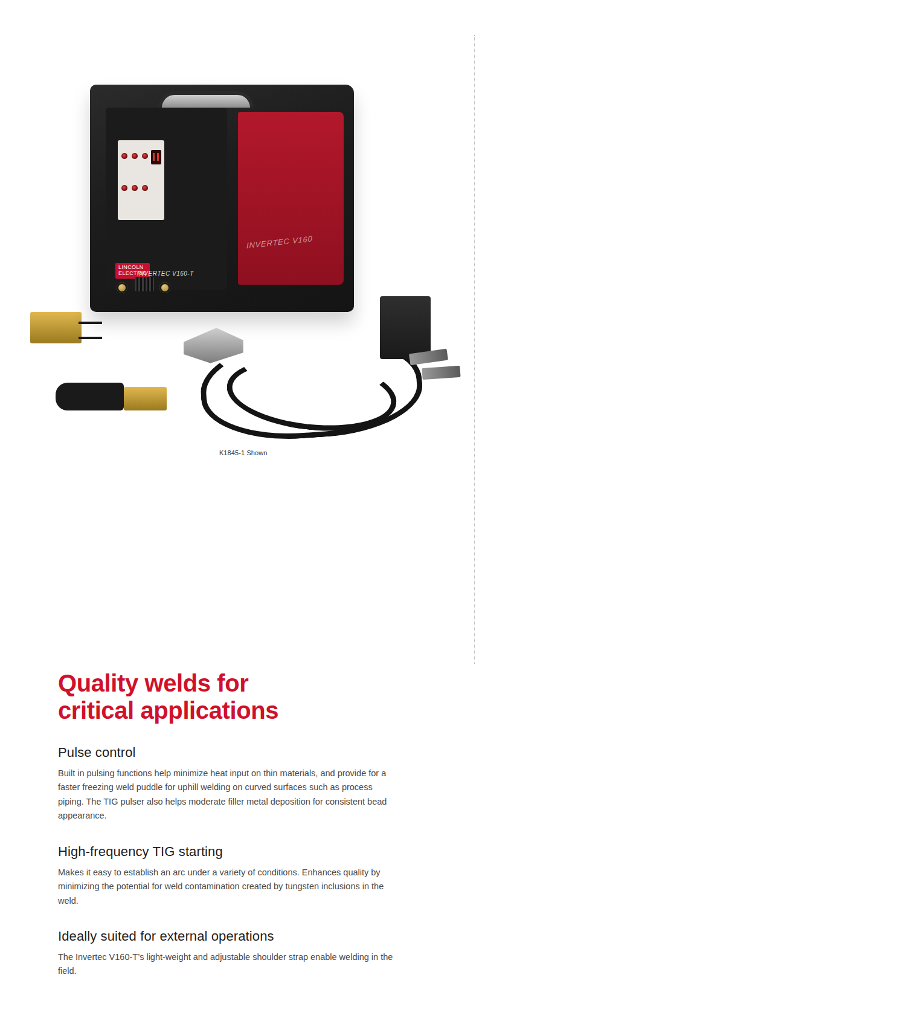LINCOLN
ELECTRIC INVERTEC V160-T
K1845-1 Shown
Quality welds for
critical applications
Pulse control
Built in pulsing functions help minimize heat input on thin materials, and provide for a faster freezing weld puddle for uphill welding on curved surfaces such as process piping. The TIG pulser also helps moderate filler metal deposition for consistent bead appearance.
High-frequency TIG starting
Makes it easy to establish an arc under a variety of conditions. Enhances quality by minimizing the potential for weld contamination created by tungsten inclusions in the weld.
Ideally suited for external operations
The Invertec V160-T’s light-weight and adjustable shoulder strap enable welding in the field.